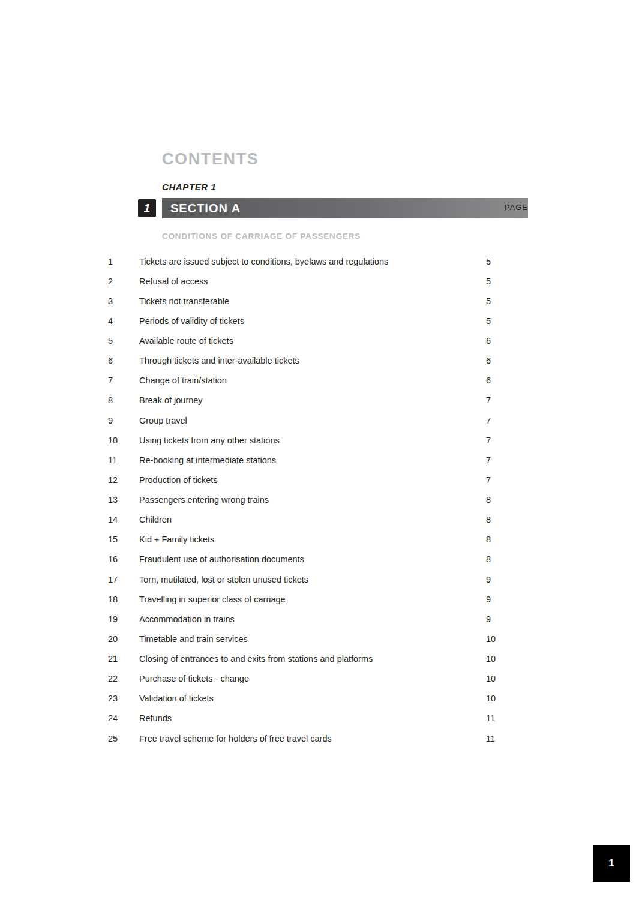Contents
Chapter 1
1
Section A
Page
Conditions of carriage of passengers
| 1 | Tickets are issued subject to conditions, byelaws and regulations | 5 |
| 2 | Refusal of access | 5 |
| 3 | Tickets not transferable | 5 |
| 4 | Periods of validity of tickets | 5 |
| 5 | Available route of tickets | 6 |
| 6 | Through tickets and inter-available tickets | 6 |
| 7 | Change of train/station | 6 |
| 8 | Break of journey | 7 |
| 9 | Group travel | 7 |
| 10 | Using tickets from any other stations | 7 |
| 11 | Re-booking at intermediate stations | 7 |
| 12 | Production of tickets | 7 |
| 13 | Passengers entering wrong trains | 8 |
| 14 | Children | 8 |
| 15 | Kid + Family tickets | 8 |
| 16 | Fraudulent use of authorisation documents | 8 |
| 17 | Torn, mutilated, lost or stolen unused tickets | 9 |
| 18 | Travelling in superior class of carriage | 9 |
| 19 | Accommodation in trains | 9 |
| 20 | Timetable and train services | 10 |
| 21 | Closing of entrances to and exits from stations and platforms | 10 |
| 22 | Purchase of tickets - change | 10 |
| 23 | Validation of tickets | 10 |
| 24 | Refunds | 11 |
| 25 | Free travel scheme for holders of free travel cards | 11 |
1